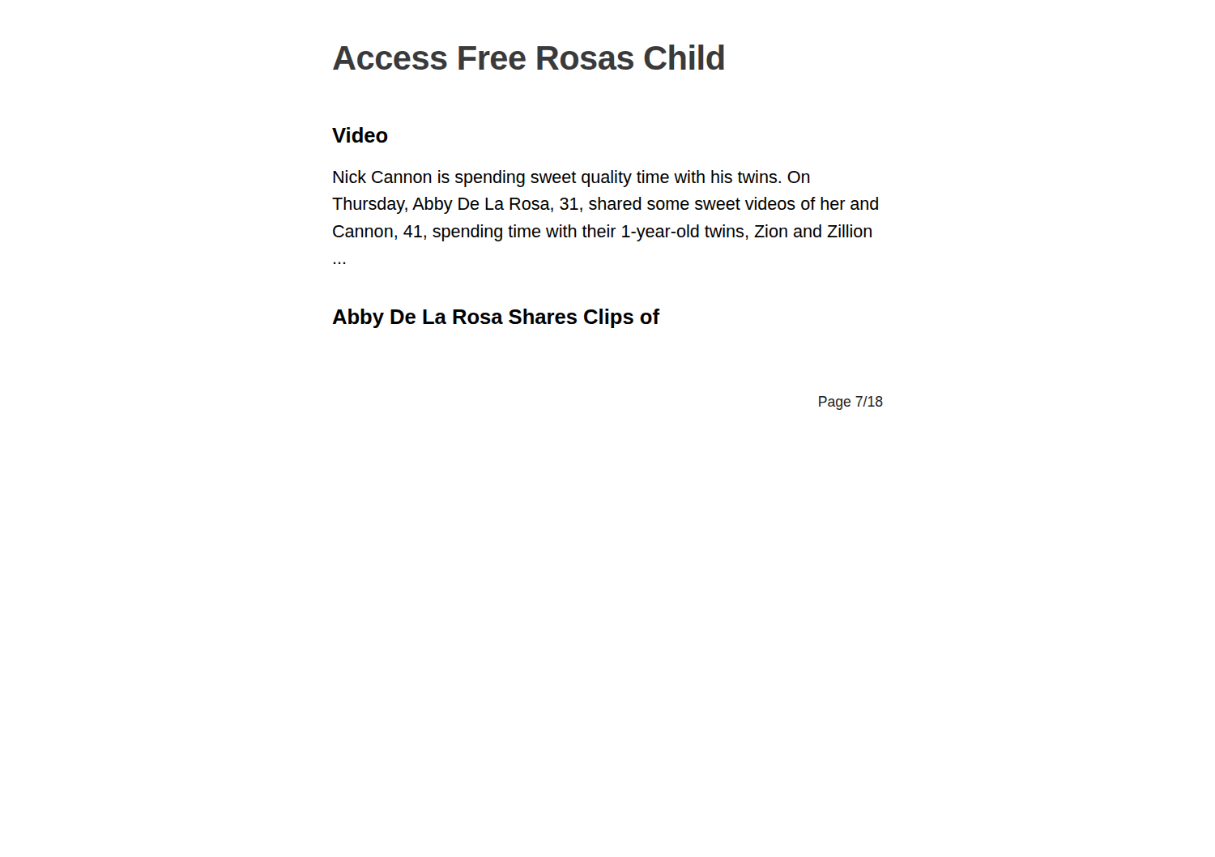Access Free Rosas Child
Video
Nick Cannon is spending sweet quality time with his twins. On Thursday, Abby De La Rosa, 31, shared some sweet videos of her and Cannon, 41, spending time with their 1-year-old twins, Zion and Zillion ...
Abby De La Rosa Shares Clips of
Page 7/18